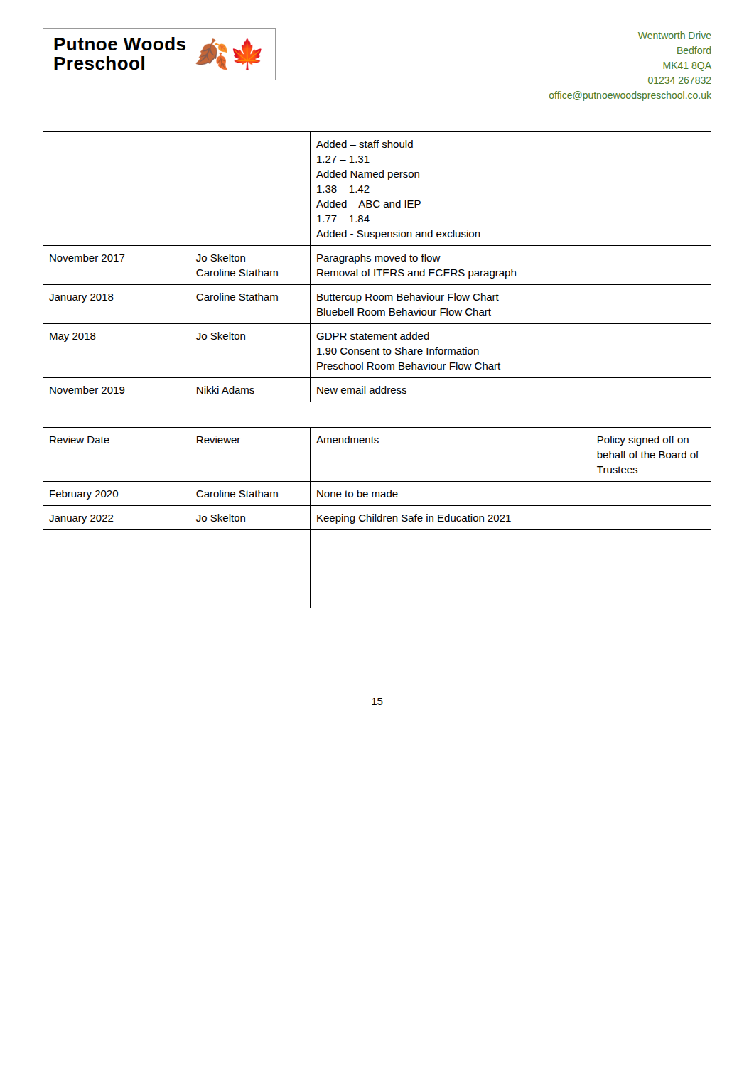Putnoe Woods Preschool
🍂🍁
Wentworth Drive
Bedford
MK41 8QA
01234 267832
office@putnoewoodspreschool.co.uk
| | | Added – staff should 1.27 – 1.31 Added Named person 1.38 – 1.42 Added – ABC and IEP 1.77 – 1.84 Added - Suspension and exclusion |
| November 2017 | Jo Skelton Caroline Statham | Paragraphs moved to flow Removal of ITERS and ECERS paragraph |
| January 2018 | Caroline Statham | Buttercup Room Behaviour Flow Chart Bluebell Room Behaviour Flow Chart |
| May 2018 | Jo Skelton | GDPR statement added 1.90 Consent to Share Information Preschool Room Behaviour Flow Chart |
| November 2019 | Nikki Adams | New email address |
| Review Date | Reviewer | Amendments | Policy signed off on behalf of the Board of Trustees |
| --- | --- | --- | --- |
| February 2020 | Caroline Statham | None to be made | |
| January 2022 | Jo Skelton | Keeping Children Safe in Education 2021 | |
15